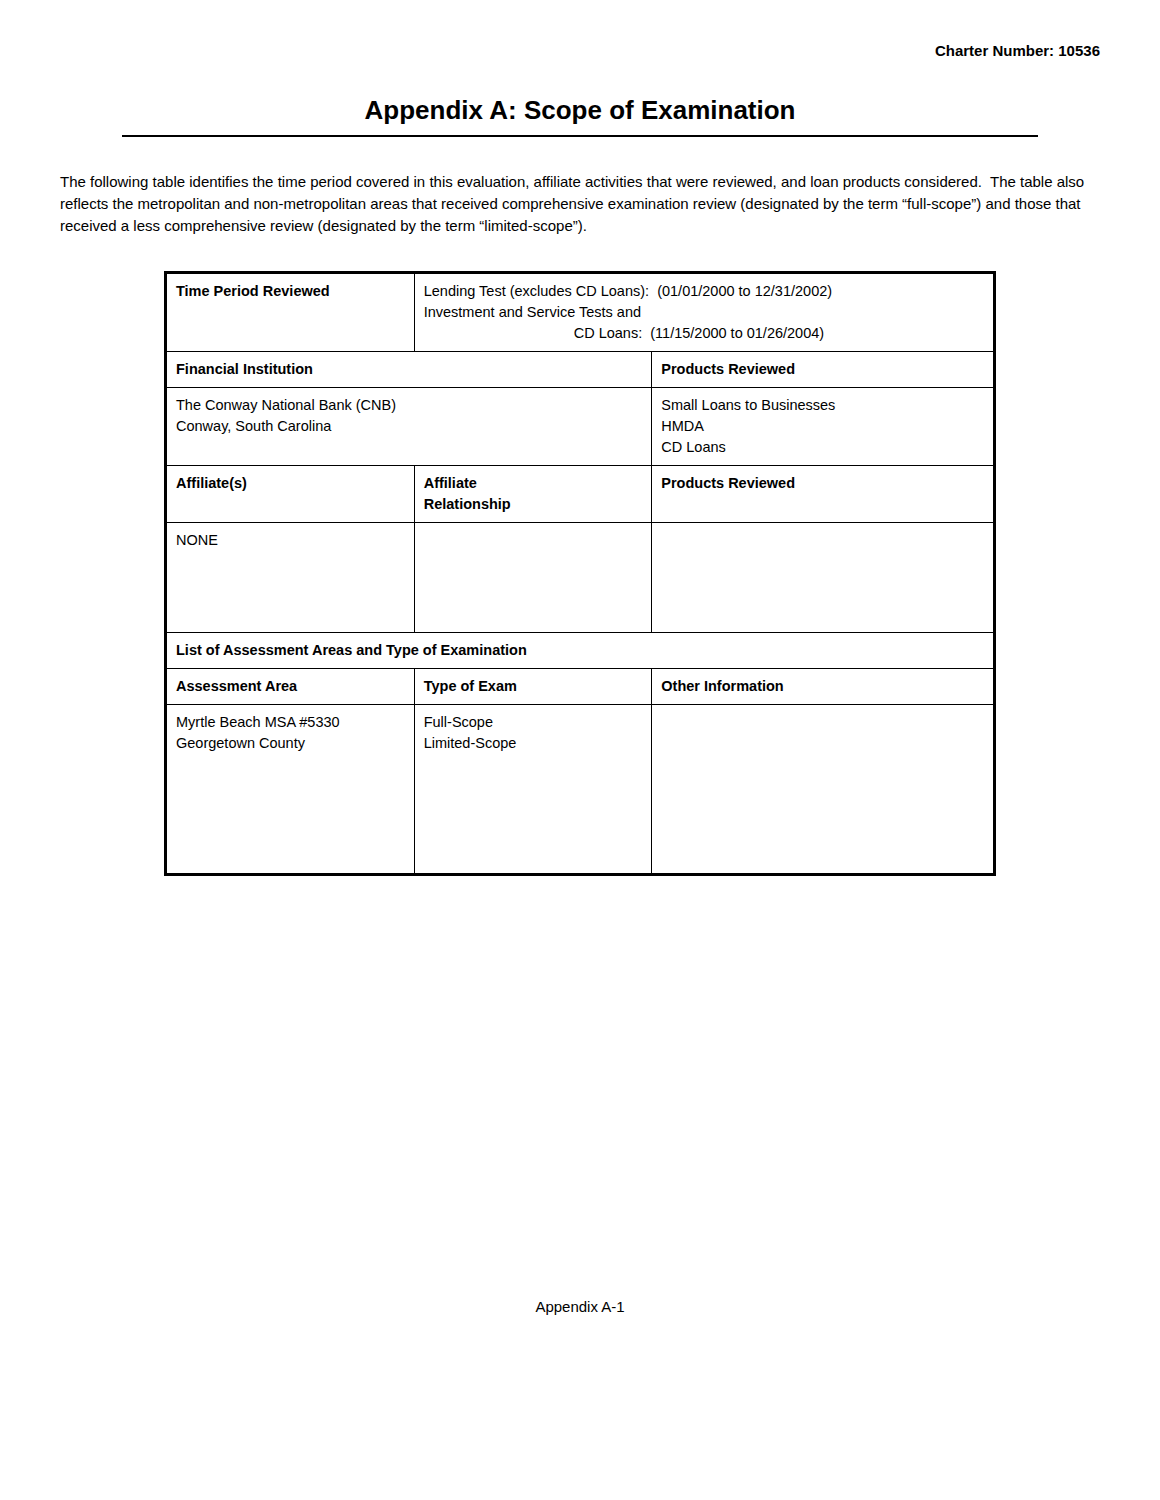Charter Number: 10536
Appendix A: Scope of Examination
The following table identifies the time period covered in this evaluation, affiliate activities that were reviewed, and loan products considered. The table also reflects the metropolitan and non-metropolitan areas that received comprehensive examination review (designated by the term “full-scope”) and those that received a less comprehensive review (designated by the term “limited-scope”).
| Time Period Reviewed | Lending Test (excludes CD Loans): (01/01/2000 to 12/31/2002) Investment and Service Tests and CD Loans: (11/15/2000 to 01/26/2004) |
| Financial Institution | Products Reviewed |
| The Conway National Bank (CNB) Conway, South Carolina | Small Loans to Businesses HMDA CD Loans |
| Affiliate(s) | Affiliate Relationship | Products Reviewed |
| NONE | | |
| List of Assessment Areas and Type of Examination |
| Assessment Area | Type of Exam | Other Information |
| Myrtle Beach MSA #5330 Georgetown County | Full-Scope Limited-Scope | |
Appendix A-1